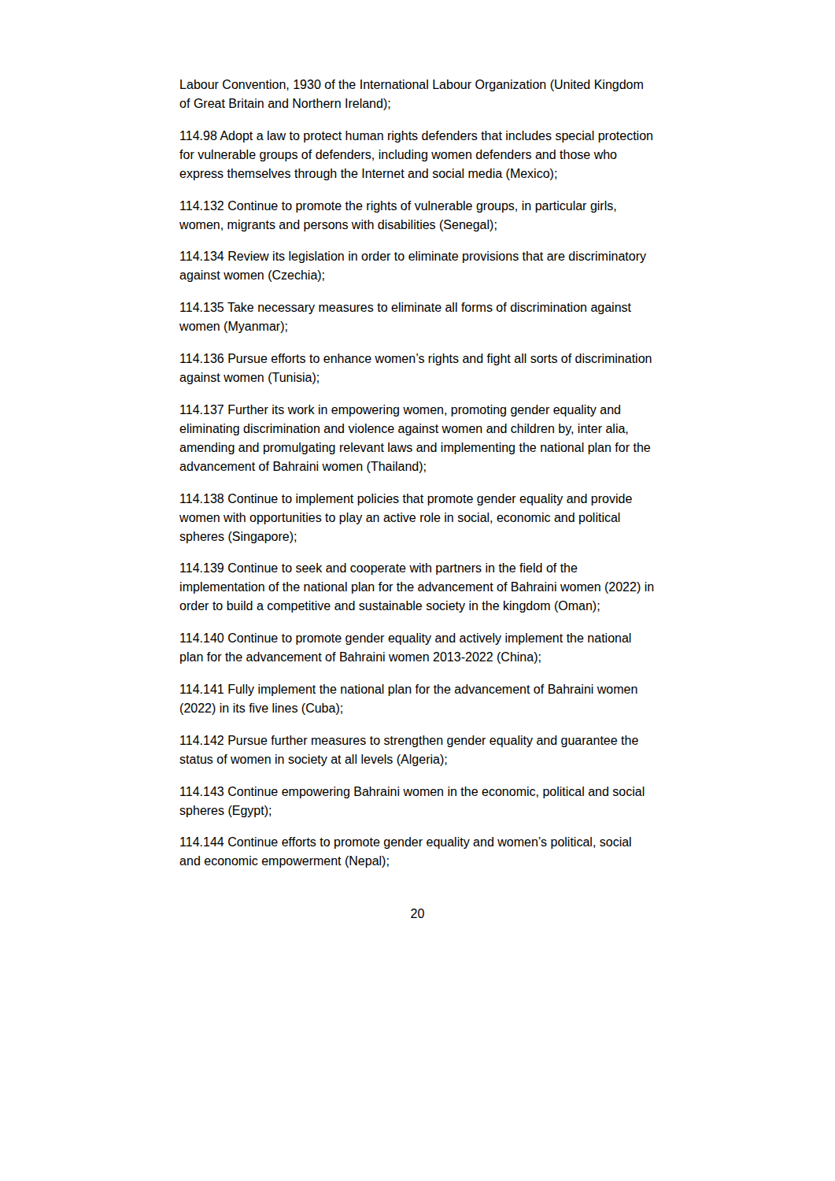Labour Convention, 1930 of the International Labour Organization (United Kingdom of Great Britain and Northern Ireland);
114.98 Adopt a law to protect human rights defenders that includes special protection for vulnerable groups of defenders, including women defenders and those who express themselves through the Internet and social media (Mexico);
114.132 Continue to promote the rights of vulnerable groups, in particular girls, women, migrants and persons with disabilities (Senegal);
114.134 Review its legislation in order to eliminate provisions that are discriminatory against women (Czechia);
114.135 Take necessary measures to eliminate all forms of discrimination against women (Myanmar);
114.136 Pursue efforts to enhance women’s rights and fight all sorts of discrimination against women (Tunisia);
114.137 Further its work in empowering women, promoting gender equality and eliminating discrimination and violence against women and children by, inter alia, amending and promulgating relevant laws and implementing the national plan for the advancement of Bahraini women (Thailand);
114.138 Continue to implement policies that promote gender equality and provide women with opportunities to play an active role in social, economic and political spheres (Singapore);
114.139 Continue to seek and cooperate with partners in the field of the implementation of the national plan for the advancement of Bahraini women (2022) in order to build a competitive and sustainable society in the kingdom (Oman);
114.140 Continue to promote gender equality and actively implement the national plan for the advancement of Bahraini women 2013-2022 (China);
114.141 Fully implement the national plan for the advancement of Bahraini women (2022) in its five lines (Cuba);
114.142 Pursue further measures to strengthen gender equality and guarantee the status of women in society at all levels (Algeria);
114.143 Continue empowering Bahraini women in the economic, political and social spheres (Egypt);
114.144 Continue efforts to promote gender equality and women’s political, social and economic empowerment (Nepal);
20